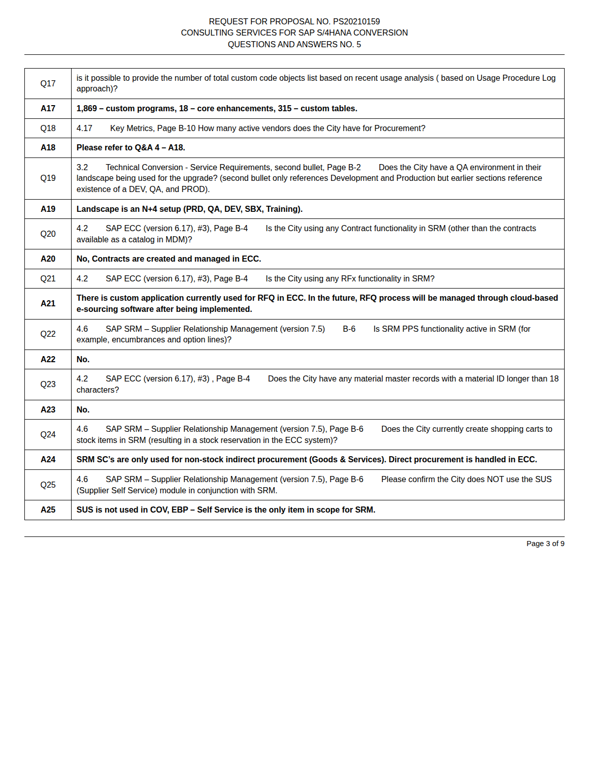REQUEST FOR PROPOSAL NO. PS20210159 CONSULTING SERVICES FOR SAP S/4HANA CONVERSION QUESTIONS AND ANSWERS NO. 5
| Q17 | is it possible to provide the number of total custom code objects list based on recent usage analysis ( based on Usage Procedure Log approach)? |
| A17 | 1,869 – custom programs, 18 – core enhancements, 315 – custom tables. |
| Q18 | 4.17 Key Metrics, Page B-10 How many active vendors does the City have for Procurement? |
| A18 | Please refer to Q&A 4 – A18. |
| Q19 | 3.2 Technical Conversion - Service Requirements, second bullet, Page B-2 Does the City have a QA environment in their landscape being used for the upgrade? (second bullet only references Development and Production but earlier sections reference existence of a DEV, QA, and PROD). |
| A19 | Landscape is an N+4 setup (PRD, QA, DEV, SBX, Training). |
| Q20 | 4.2 SAP ECC (version 6.17), #3), Page B-4 Is the City using any Contract functionality in SRM (other than the contracts available as a catalog in MDM)? |
| A20 | No, Contracts are created and managed in ECC. |
| Q21 | 4.2 SAP ECC (version 6.17), #3), Page B-4 Is the City using any RFx functionality in SRM? |
| A21 | There is custom application currently used for RFQ in ECC. In the future, RFQ process will be managed through cloud-based e-sourcing software after being implemented. |
| Q22 | 4.6 SAP SRM – Supplier Relationship Management (version 7.5) B-6 Is SRM PPS functionality active in SRM (for example, encumbrances and option lines)? |
| A22 | No. |
| Q23 | 4.2 SAP ECC (version 6.17), #3) , Page B-4 Does the City have any material master records with a material ID longer than 18 characters? |
| A23 | No. |
| Q24 | 4.6 SAP SRM – Supplier Relationship Management (version 7.5), Page B-6 Does the City currently create shopping carts to stock items in SRM (resulting in a stock reservation in the ECC system)? |
| A24 | SRM SC’s are only used for non-stock indirect procurement (Goods & Services). Direct procurement is handled in ECC. |
| Q25 | 4.6 SAP SRM – Supplier Relationship Management (version 7.5), Page B-6 Please confirm the City does NOT use the SUS (Supplier Self Service) module in conjunction with SRM. |
| A25 | SUS is not used in COV, EBP – Self Service is the only item in scope for SRM. |
Page 3 of 9